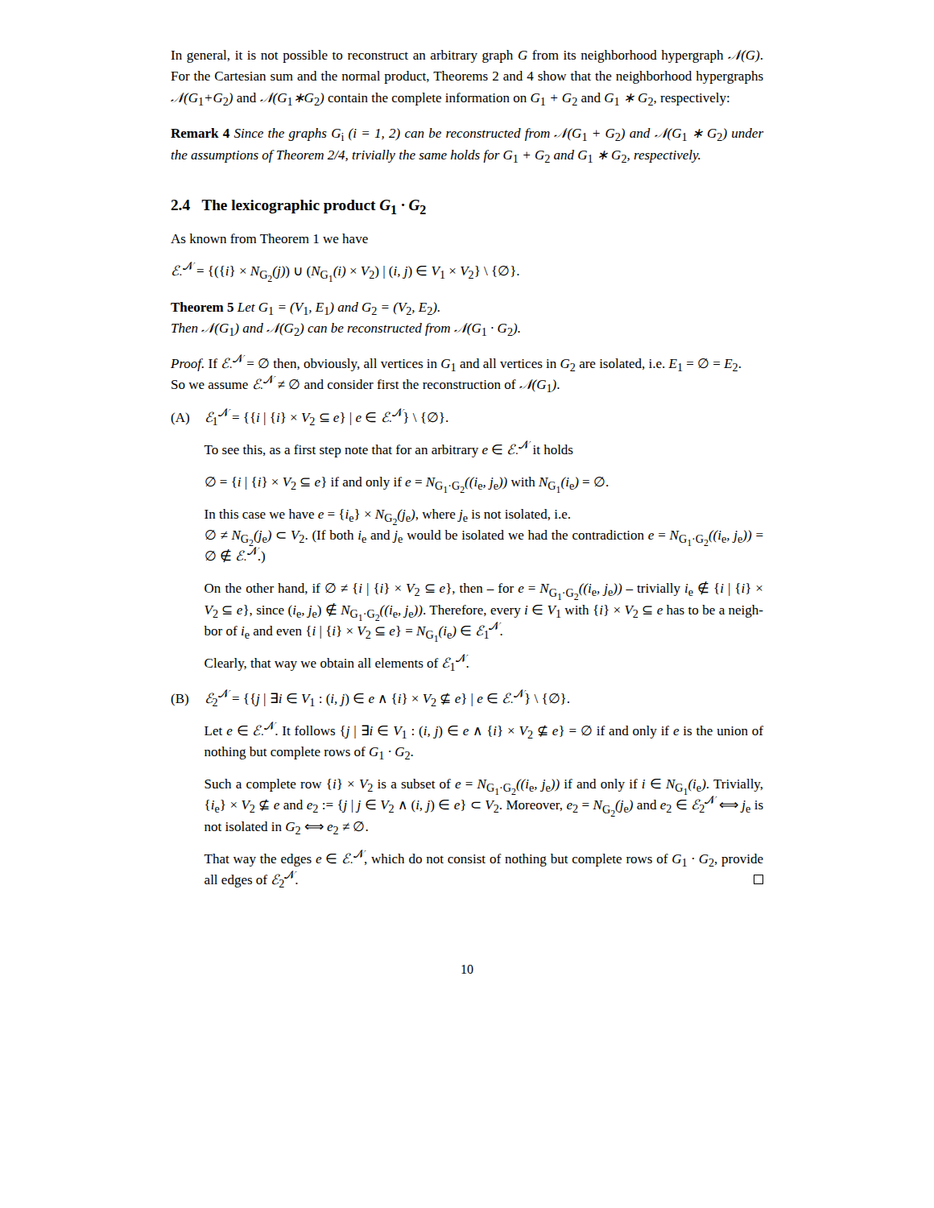In general, it is not possible to reconstruct an arbitrary graph G from its neighborhood hypergraph 𝒩(G). For the Cartesian sum and the normal product, Theorems 2 and 4 show that the neighborhood hypergraphs 𝒩(G1+G2) and 𝒩(G1∗G2) contain the complete information on G1 + G2 and G1 ∗ G2, respectively:
Remark 4 Since the graphs Gi (i = 1, 2) can be reconstructed from 𝒩(G1 + G2) and 𝒩(G1 ∗ G2) under the assumptions of Theorem 2/4, trivially the same holds for G1 + G2 and G1 ∗ G2, respectively.
2.4 The lexicographic product G1 · G2
As known from Theorem 1 we have
ℰ·𝒩 = {({i} × NG2(j)) ∪ (NG1(i) × V2) | (i, j) ∈ V1 × V2} \ {∅}.
Theorem 5 Let G1 = (V1, E1) and G2 = (V2, E2).
Then 𝒩(G1) and 𝒩(G2) can be reconstructed from 𝒩(G1 · G2).
Proof. If ℰ·𝒩 = ∅ then, obviously, all vertices in G1 and all vertices in G2 are isolated, i.e. E1 = ∅ = E2.
So we assume ℰ·𝒩 ≠ ∅ and consider first the reconstruction of 𝒩(G1).
(A)
ℰ1𝒩 = {{i | {i} × V2 ⊆ e} | e ∈ ℰ·𝒩} \ {∅}.
To see this, as a first step note that for an arbitrary e ∈ ℰ·𝒩 it holds
∅ = {i | {i} × V2 ⊆ e} if and only if e = NG1·G2((ie, je)) with NG1(ie) = ∅.
In this case we have e = {ie} × NG2(je), where je is not isolated, i.e.
∅ ≠ NG2(je) ⊂ V2. (If both ie and je would be isolated we had the contradiction e = NG1·G2((ie, je)) = ∅ ∉ ℰ·𝒩.)
On the other hand, if ∅ ≠ {i | {i} × V2 ⊆ e}, then – for e = NG1·G2((ie, je)) – trivially ie ∉ {i | {i} × V2 ⊆ e}, since (ie, je) ∉ NG1·G2((ie, je)). Therefore, every i ∈ V1 with {i} × V2 ⊆ e has to be a neighbor of ie and even {i | {i} × V2 ⊆ e} = NG1(ie) ∈ ℰ1𝒩.
Clearly, that way we obtain all elements of ℰ1𝒩.
(B)
ℰ2𝒩 = {{j | ∃i ∈ V1 : (i, j) ∈ e ∧ {i} × V2 ⊈ e} | e ∈ ℰ·𝒩} \ {∅}.
Let e ∈ ℰ·𝒩. It follows {j | ∃i ∈ V1 : (i, j) ∈ e ∧ {i} × V2 ⊈ e} = ∅ if and only if e is the union of nothing but complete rows of G1 · G2.
Such a complete row {i} × V2 is a subset of e = NG1·G2((ie, je)) if and only if i ∈ NG1(ie). Trivially, {ie} × V2 ⊈ e and e2 := {j | j ∈ V2 ∧ (i, j) ∈ e} ⊂ V2. Moreover, e2 = NG2(je) and e2 ∈ ℰ2𝒩 ⟺ je is not isolated in G2 ⟺ e2 ≠ ∅.
That way the edges e ∈ ℰ·𝒩, which do not consist of nothing but complete rows of G1 · G2, provide all edges of ℰ2𝒩.
10